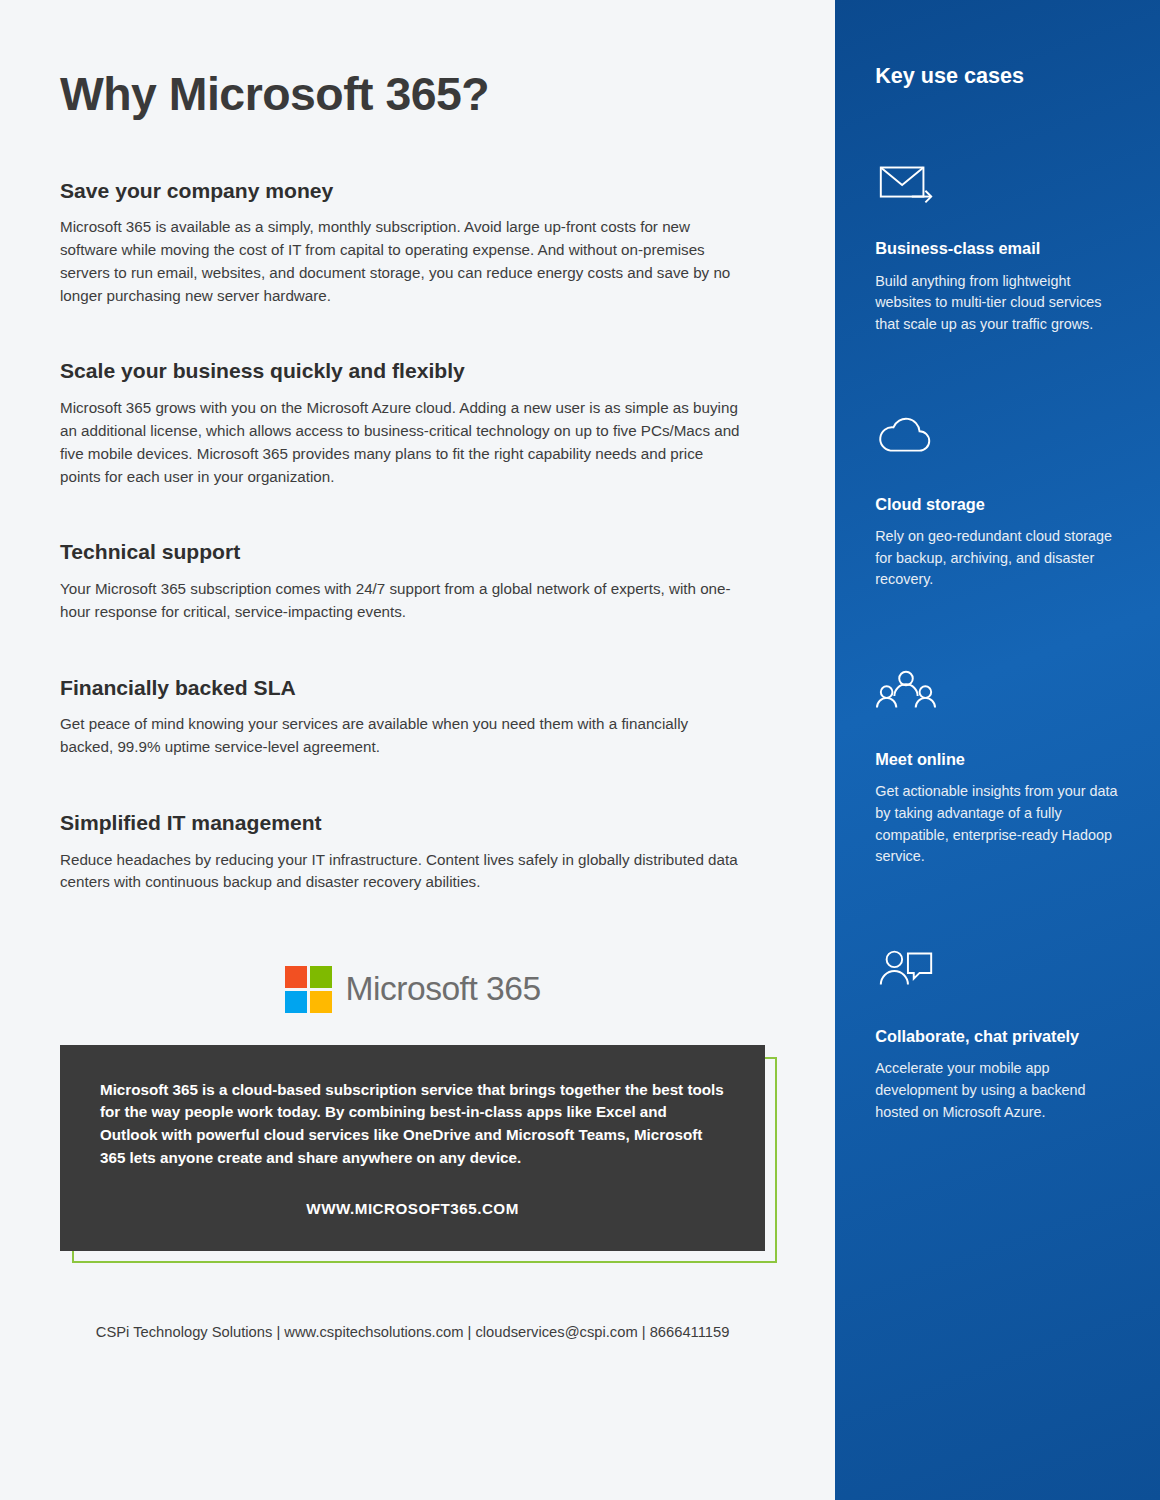Why Microsoft 365?
Save your company money
Microsoft 365 is available as a simply, monthly subscription. Avoid large up-front costs for new software while moving the cost of IT from capital to operating expense. And without on-premises servers to run email, websites, and document storage, you can reduce energy costs and save by no longer purchasing new server hardware.
Scale your business quickly and flexibly
Microsoft 365 grows with you on the Microsoft Azure cloud. Adding a new user is as simple as buying an additional license, which allows access to business-critical technology on up to five PCs/Macs and five mobile devices. Microsoft 365 provides many plans to fit the right capability needs and price points for each user in your organization.
Technical support
Your Microsoft 365 subscription comes with 24/7 support from a global network of experts, with one-hour response for critical, service-impacting events.
Financially backed SLA
Get peace of mind knowing your services are available when you need them with a financially backed, 99.9% uptime service-level agreement.
Simplified IT management
Reduce headaches by reducing your IT infrastructure. Content lives safely in globally distributed data centers with continuous backup and disaster recovery abilities.
Microsoft 365
Microsoft 365 is a cloud-based subscription service that brings together the best tools for the way people work today. By combining best-in-class apps like Excel and Outlook with powerful cloud services like OneDrive and Microsoft Teams, Microsoft 365 lets anyone create and share anywhere on any device.
WWW.MICROSOFT365.COM
CSPi Technology Solutions | www.cspitechsolutions.com | cloudservices@cspi.com | 8666411159
Key use cases
Business-class email
Build anything from lightweight websites to multi-tier cloud services that scale up as your traffic grows.
Cloud storage
Rely on geo-redundant cloud storage for backup, archiving, and disaster recovery.
Meet online
Get actionable insights from your data by taking advantage of a fully compatible, enterprise-ready Hadoop service.
Collaborate, chat privately
Accelerate your mobile app development by using a backend hosted on Microsoft Azure.